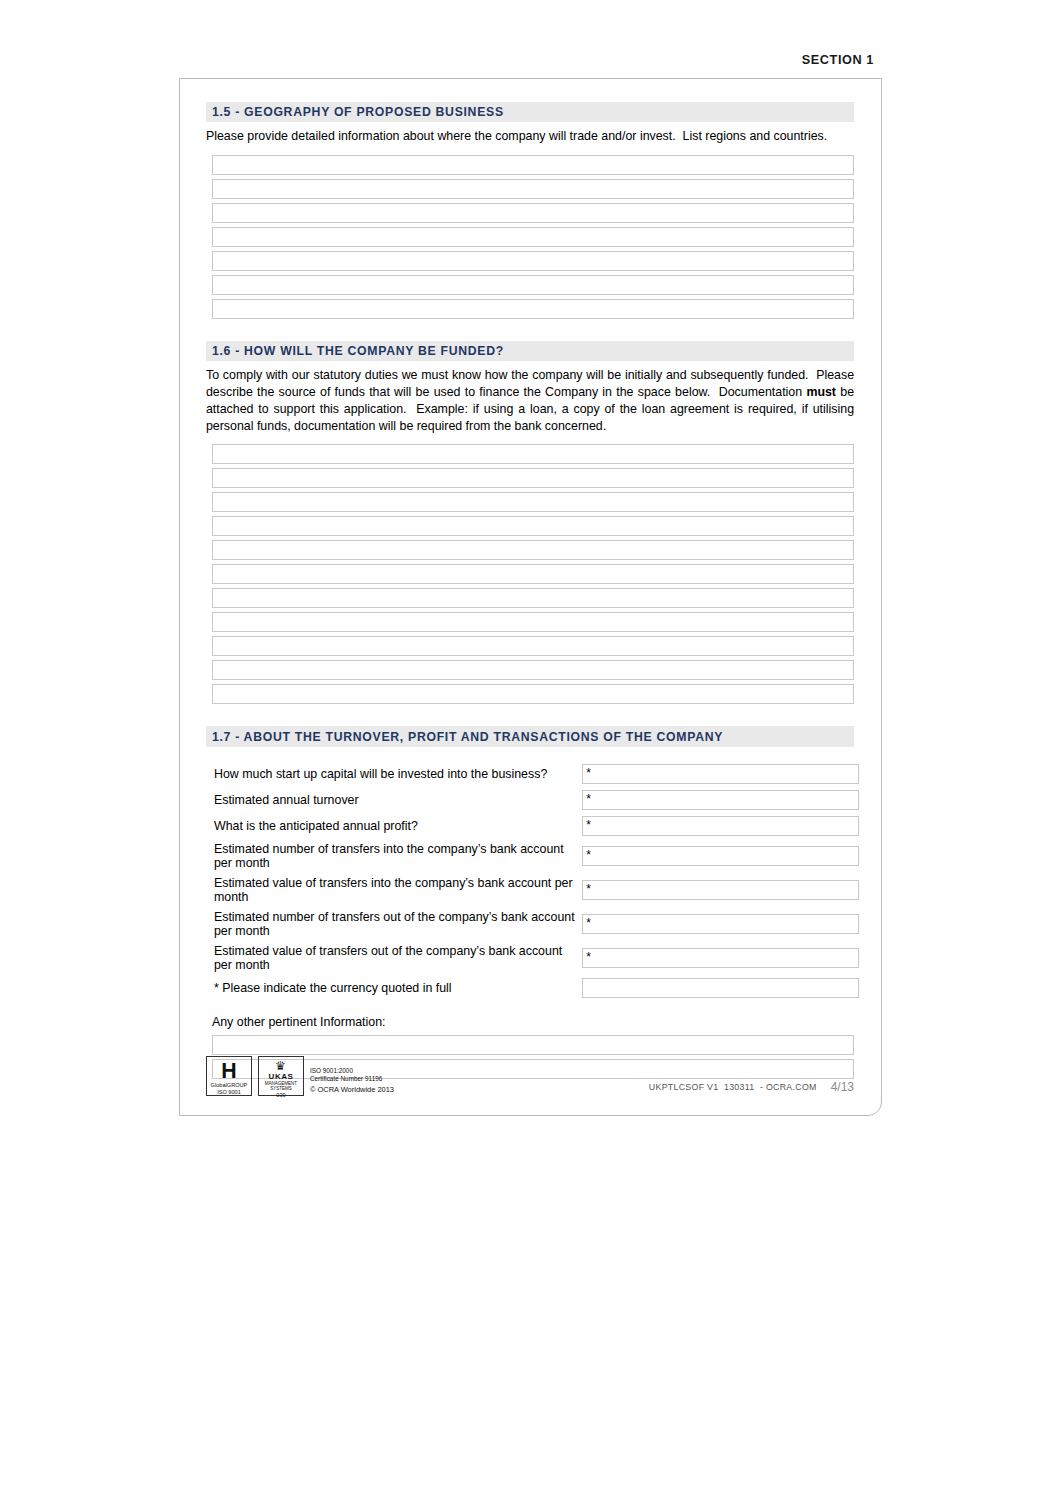SECTION 1
1.5 - GEOGRAPHY OF PROPOSED BUSINESS
Please provide detailed information about where the company will trade and/or invest. List regions and countries.
1.6 - HOW WILL THE COMPANY BE FUNDED?
To comply with our statutory duties we must know how the company will be initially and subsequently funded. Please describe the source of funds that will be used to finance the Company in the space below. Documentation must be attached to support this application. Example: if using a loan, a copy of the loan agreement is required, if utilising personal funds, documentation will be required from the bank concerned.
1.7 - ABOUT THE TURNOVER, PROFIT AND TRANSACTIONS OF THE COMPANY
| How much start up capital will be invested into the business? | * |
| Estimated annual turnover | * |
| What is the anticipated annual profit? | * |
| Estimated number of transfers into the company’s bank account per month | * |
| Estimated value of transfers into the company’s bank account per month | * |
| Estimated number of transfers out of the company’s bank account per month | * |
| Estimated value of transfers out of the company’s bank account per month | * |
| * Please indicate the currency quoted in full | |
Any other pertinent Information:
H
GlobalGROUP
ISO 9001
♛
UKAS
MANAGEMENT
SYSTEMS
039
ISO 9001:2000
Certificate Number 91196
© OCRA Worldwide 2013
UKPTLCSOF V1 130311 - OCRA.COM
4/13